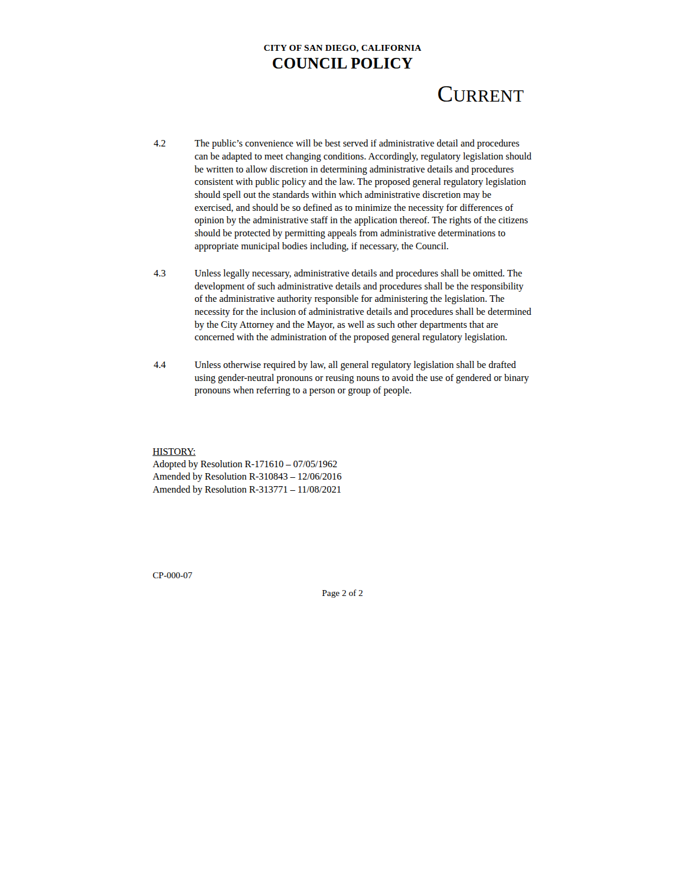City of San Diego, California
COUNCIL POLICY
CURRENT
4.2
The public’s convenience will be best served if administrative detail and procedures can be adapted to meet changing conditions. Accordingly, regulatory legislation should be written to allow discretion in determining administrative details and procedures consistent with public policy and the law. The proposed general regulatory legislation should spell out the standards within which administrative discretion may be exercised, and should be so defined as to minimize the necessity for differences of opinion by the administrative staff in the application thereof. The rights of the citizens should be protected by permitting appeals from administrative determinations to appropriate municipal bodies including, if necessary, the Council.
4.3
Unless legally necessary, administrative details and procedures shall be omitted. The development of such administrative details and procedures shall be the responsibility of the administrative authority responsible for administering the legislation. The necessity for the inclusion of administrative details and procedures shall be determined by the City Attorney and the Mayor, as well as such other departments that are concerned with the administration of the proposed general regulatory legislation.
4.4
Unless otherwise required by law, all general regulatory legislation shall be drafted using gender-neutral pronouns or reusing nouns to avoid the use of gendered or binary pronouns when referring to a person or group of people.
HISTORY:
Adopted by Resolution R-171610 – 07/05/1962
Amended by Resolution R-310843 – 12/06/2016
Amended by Resolution R-313771 – 11/08/2021
CP-000-07
Page 2 of 2